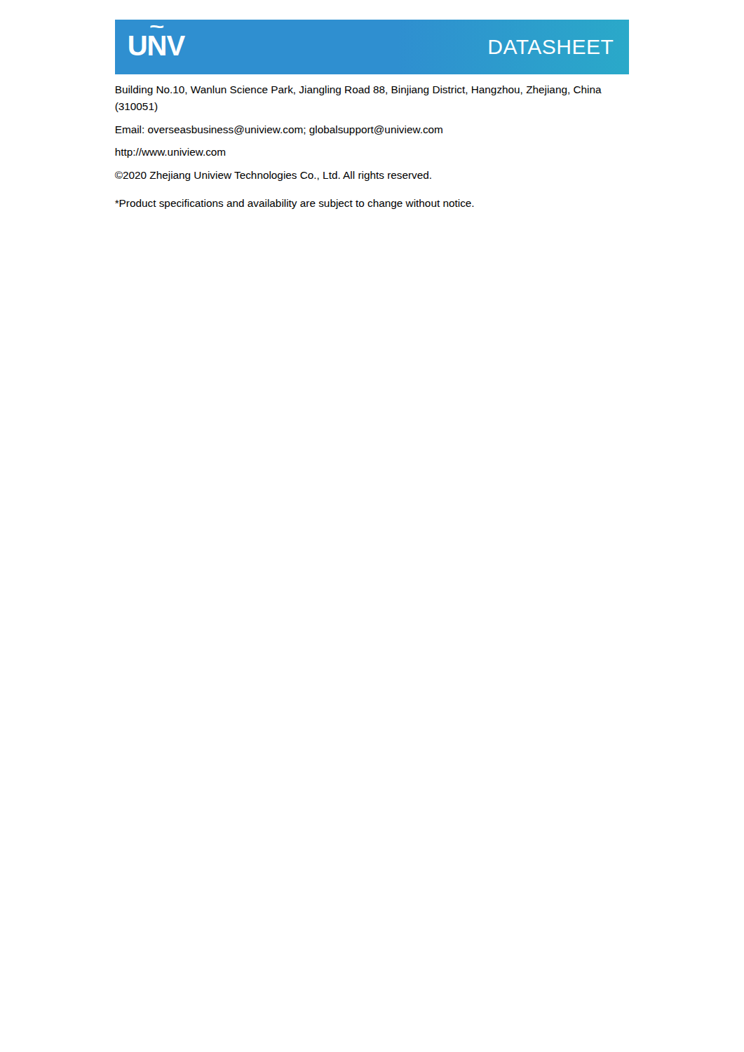UNV
DATASHEET
Building No.10, Wanlun Science Park, Jiangling Road 88, Binjiang District, Hangzhou, Zhejiang, China (310051)
Email: overseasbusiness@uniview.com; globalsupport@uniview.com
http://www.uniview.com
©2020 Zhejiang Uniview Technologies Co., Ltd. All rights reserved.
*Product specifications and availability are subject to change without notice.